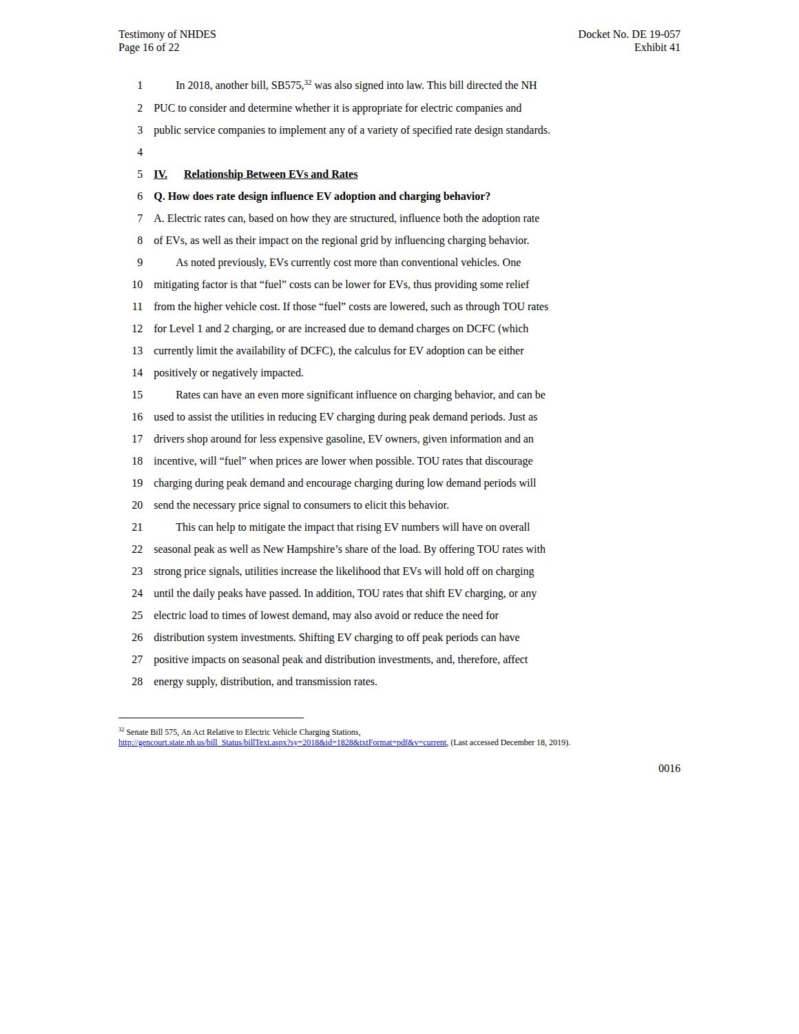Testimony of NHDES
Page 16 of 22
Docket No. DE 19-057
Exhibit 41
In 2018, another bill, SB575,32 was also signed into law. This bill directed the NH
PUC to consider and determine whether it is appropriate for electric companies and
public service companies to implement any of a variety of specified rate design standards.
IV. Relationship Between EVs and Rates
Q. How does rate design influence EV adoption and charging behavior?
A. Electric rates can, based on how they are structured, influence both the adoption rate
of EVs, as well as their impact on the regional grid by influencing charging behavior.
As noted previously, EVs currently cost more than conventional vehicles. One
mitigating factor is that “fuel” costs can be lower for EVs, thus providing some relief
from the higher vehicle cost. If those “fuel” costs are lowered, such as through TOU rates
for Level 1 and 2 charging, or are increased due to demand charges on DCFC (which
currently limit the availability of DCFC), the calculus for EV adoption can be either
positively or negatively impacted.
Rates can have an even more significant influence on charging behavior, and can be
used to assist the utilities in reducing EV charging during peak demand periods. Just as
drivers shop around for less expensive gasoline, EV owners, given information and an
incentive, will “fuel” when prices are lower when possible. TOU rates that discourage
charging during peak demand and encourage charging during low demand periods will
send the necessary price signal to consumers to elicit this behavior.
This can help to mitigate the impact that rising EV numbers will have on overall
seasonal peak as well as New Hampshire’s share of the load. By offering TOU rates with
strong price signals, utilities increase the likelihood that EVs will hold off on charging
until the daily peaks have passed. In addition, TOU rates that shift EV charging, or any
electric load to times of lowest demand, may also avoid or reduce the need for
distribution system investments. Shifting EV charging to off peak periods can have
positive impacts on seasonal peak and distribution investments, and, therefore, affect
energy supply, distribution, and transmission rates.
32 Senate Bill 575, An Act Relative to Electric Vehicle Charging Stations,
http://gencourt.state.nh.us/bill_Status/billText.aspx?sy=2018&id=1828&txtFormat=pdf&v=current, (Last accessed December 18, 2019).
0016